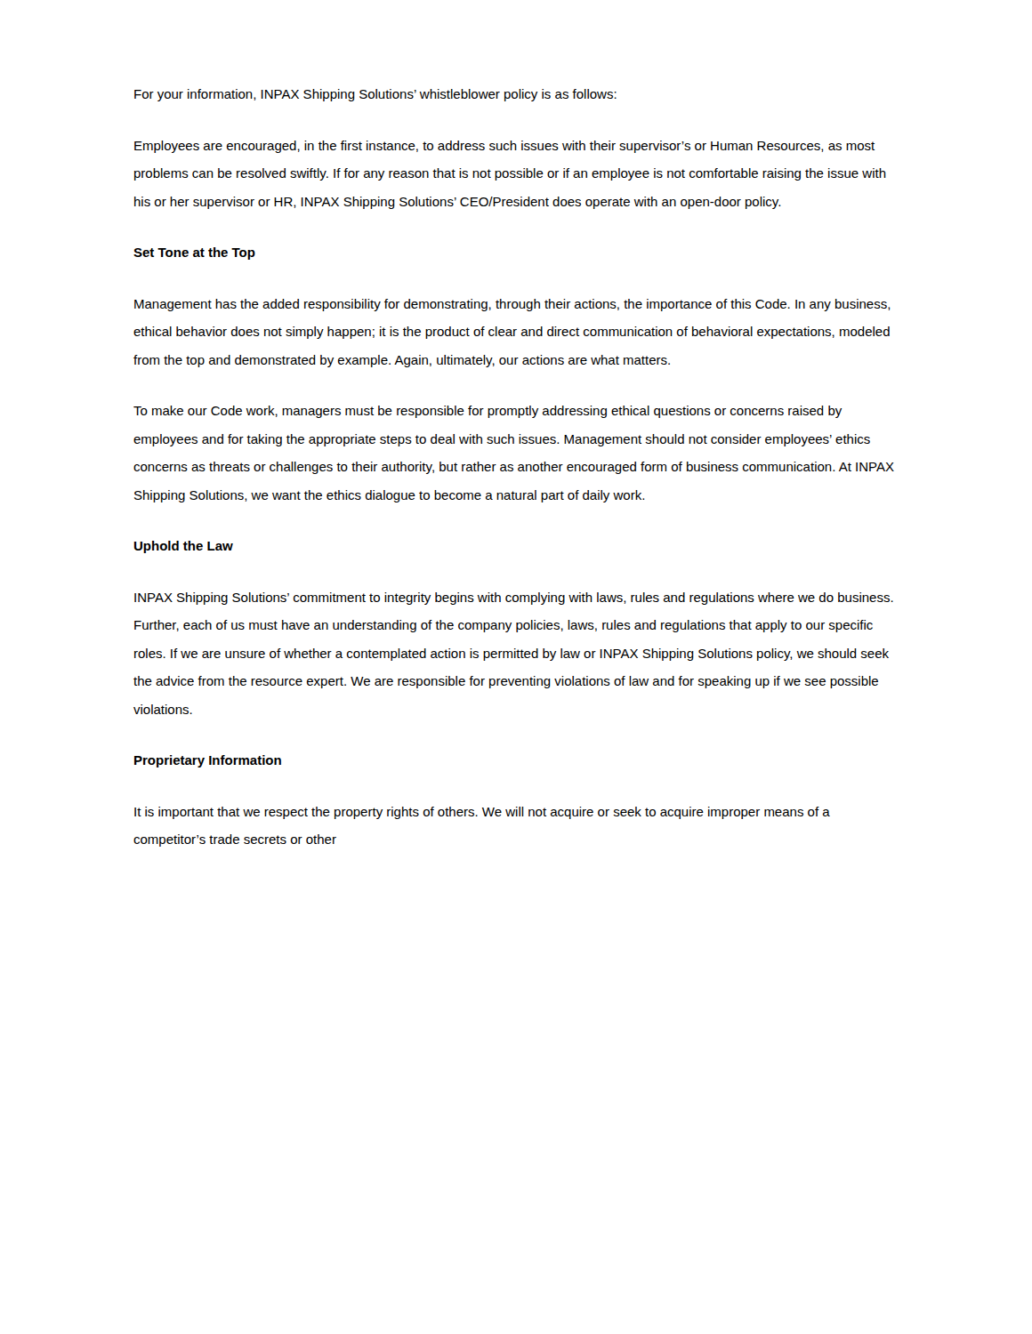For your information, INPAX Shipping Solutions’ whistleblower policy is as follows:
Employees are encouraged, in the first instance, to address such issues with their supervisor’s or Human Resources, as most problems can be resolved swiftly. If for any reason that is not possible or if an employee is not comfortable raising the issue with his or her supervisor or HR, INPAX Shipping Solutions’ CEO/President does operate with an open-door policy.
Set Tone at the Top
Management has the added responsibility for demonstrating, through their actions, the importance of this Code. In any business, ethical behavior does not simply happen; it is the product of clear and direct communication of behavioral expectations, modeled from the top and demonstrated by example. Again, ultimately, our actions are what matters.
To make our Code work, managers must be responsible for promptly addressing ethical questions or concerns raised by employees and for taking the appropriate steps to deal with such issues. Management should not consider employees’ ethics concerns as threats or challenges to their authority, but rather as another encouraged form of business communication. At INPAX Shipping Solutions, we want the ethics dialogue to become a natural part of daily work.
Uphold the Law
INPAX Shipping Solutions’ commitment to integrity begins with complying with laws, rules and regulations where we do business. Further, each of us must have an understanding of the company policies, laws, rules and regulations that apply to our specific roles. If we are unsure of whether a contemplated action is permitted by law or INPAX Shipping Solutions policy, we should seek the advice from the resource expert. We are responsible for preventing violations of law and for speaking up if we see possible violations.
Proprietary Information
It is important that we respect the property rights of others. We will not acquire or seek to acquire improper means of a competitor’s trade secrets or other